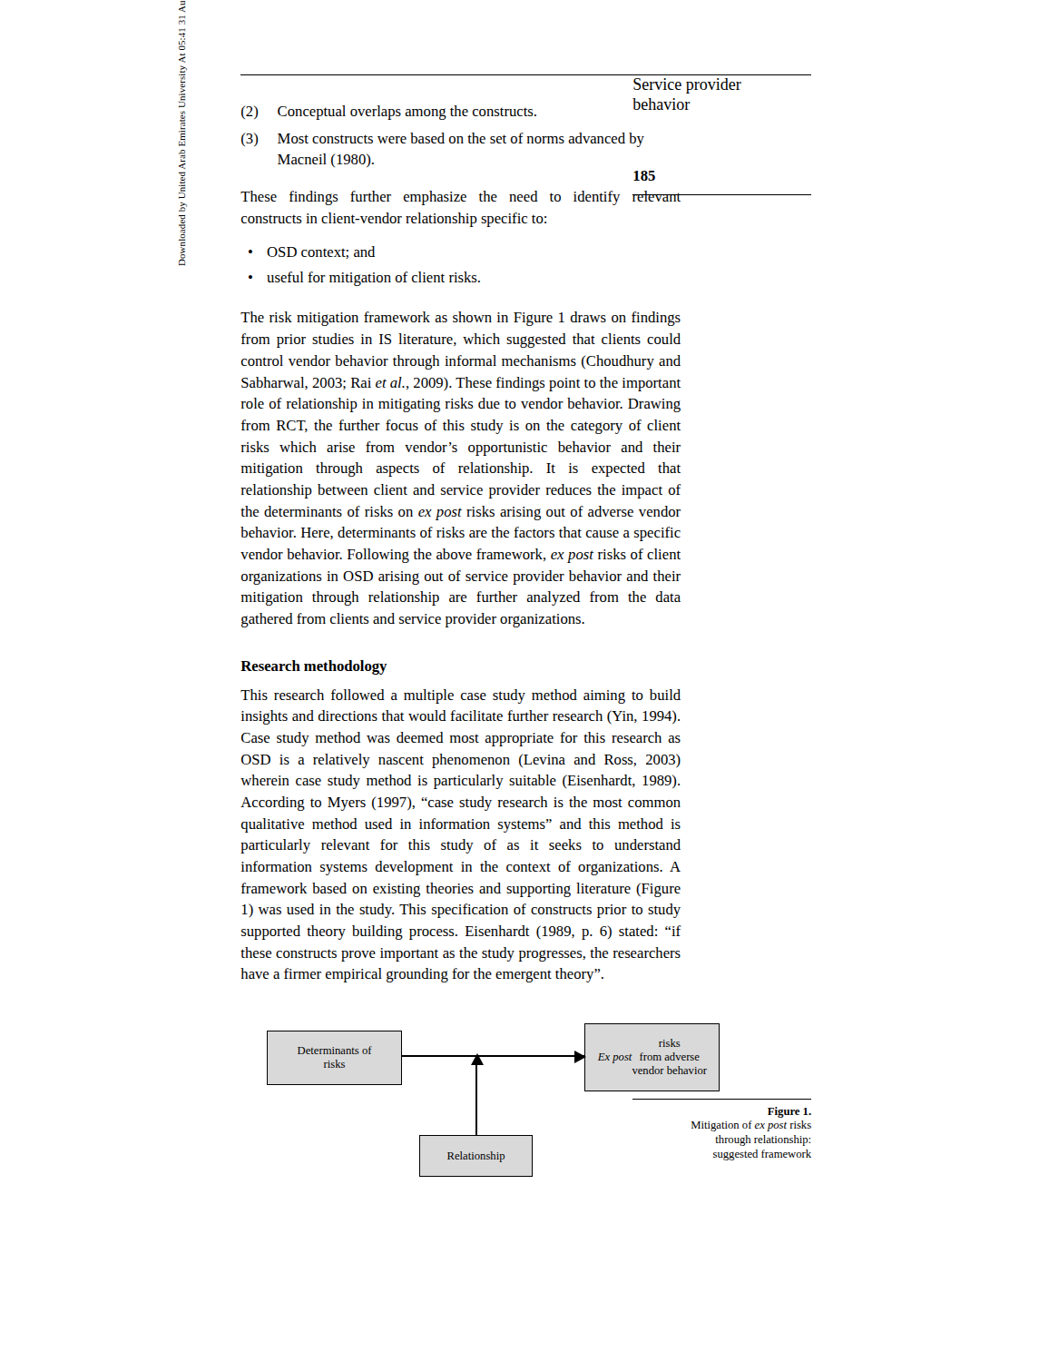Downloaded by United Arab Emirates University At 05:41 31 August 2016 (PT)
Service provider
behavior
185
(2) Conceptual overlaps among the constructs.
(3) Most constructs were based on the set of norms advanced by Macneil (1980).
These findings further emphasize the need to identify relevant constructs in client-vendor relationship specific to:
OSD context; and
useful for mitigation of client risks.
The risk mitigation framework as shown in Figure 1 draws on findings from prior studies in IS literature, which suggested that clients could control vendor behavior through informal mechanisms (Choudhury and Sabharwal, 2003; Rai et al., 2009). These findings point to the important role of relationship in mitigating risks due to vendor behavior. Drawing from RCT, the further focus of this study is on the category of client risks which arise from vendor’s opportunistic behavior and their mitigation through aspects of relationship. It is expected that relationship between client and service provider reduces the impact of the determinants of risks on ex post risks arising out of adverse vendor behavior. Here, determinants of risks are the factors that cause a specific vendor behavior. Following the above framework, ex post risks of client organizations in OSD arising out of service provider behavior and their mitigation through relationship are further analyzed from the data gathered from clients and service provider organizations.
Research methodology
This research followed a multiple case study method aiming to build insights and directions that would facilitate further research (Yin, 1994). Case study method was deemed most appropriate for this research as OSD is a relatively nascent phenomenon (Levina and Ross, 2003) wherein case study method is particularly suitable (Eisenhardt, 1989). According to Myers (1997), “case study research is the most common qualitative method used in information systems” and this method is particularly relevant for this study of as it seeks to understand information systems development in the context of organizations. A framework based on existing theories and supporting literature (Figure 1) was used in the study. This specification of constructs prior to study supported theory building process. Eisenhardt (1989, p. 6) stated: “if these constructs prove important as the study progresses, the researchers have a firmer empirical grounding for the emergent theory”.
Determinants of
risks
Ex post risks
from adverse
vendor behavior
Relationship
Figure 1.
Mitigation of ex post risks
through relationship:
suggested framework